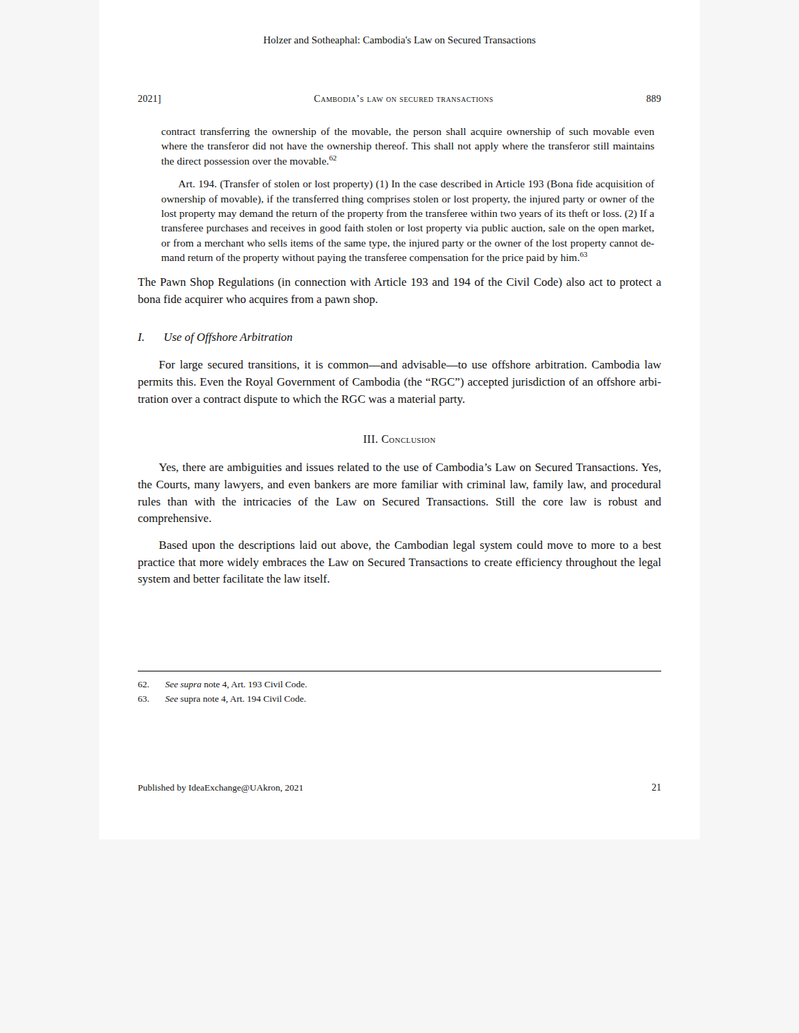Holzer and Sotheaphal: Cambodia's Law on Secured Transactions
2021] Cambodia’s Law on Secured Transactions 889
contract transferring the ownership of the movable, the person shall acquire ownership of such movable even where the transferor did not have the ownership thereof. This shall not apply where the transferor still maintains the direct possession over the movable.62
Art. 194. (Transfer of stolen or lost property) (1) In the case described in Article 193 (Bona fide acquisition of ownership of movable), if the transferred thing comprises stolen or lost property, the injured party or owner of the lost property may demand the return of the property from the transferee within two years of its theft or loss. (2) If a transferee purchases and receives in good faith stolen or lost property via public auction, sale on the open market, or from a merchant who sells items of the same type, the injured party or the owner of the lost property cannot demand return of the property without paying the transferee compensation for the price paid by him.63
The Pawn Shop Regulations (in connection with Article 193 and 194 of the Civil Code) also act to protect a bona fide acquirer who acquires from a pawn shop.
I. Use of Offshore Arbitration
For large secured transitions, it is common—and advisable—to use offshore arbitration. Cambodia law permits this. Even the Royal Government of Cambodia (the “RGC”) accepted jurisdiction of an offshore arbitration over a contract dispute to which the RGC was a material party.
III. Conclusion
Yes, there are ambiguities and issues related to the use of Cambodia’s Law on Secured Transactions. Yes, the Courts, many lawyers, and even bankers are more familiar with criminal law, family law, and procedural rules than with the intricacies of the Law on Secured Transactions. Still the core law is robust and comprehensive.
Based upon the descriptions laid out above, the Cambodian legal system could move to more to a best practice that more widely embraces the Law on Secured Transactions to create efficiency throughout the legal system and better facilitate the law itself.
62. See supra note 4, Art. 193 Civil Code.
63. See supra note 4, Art. 194 Civil Code.
Published by IdeaExchange@UAkron, 2021 21